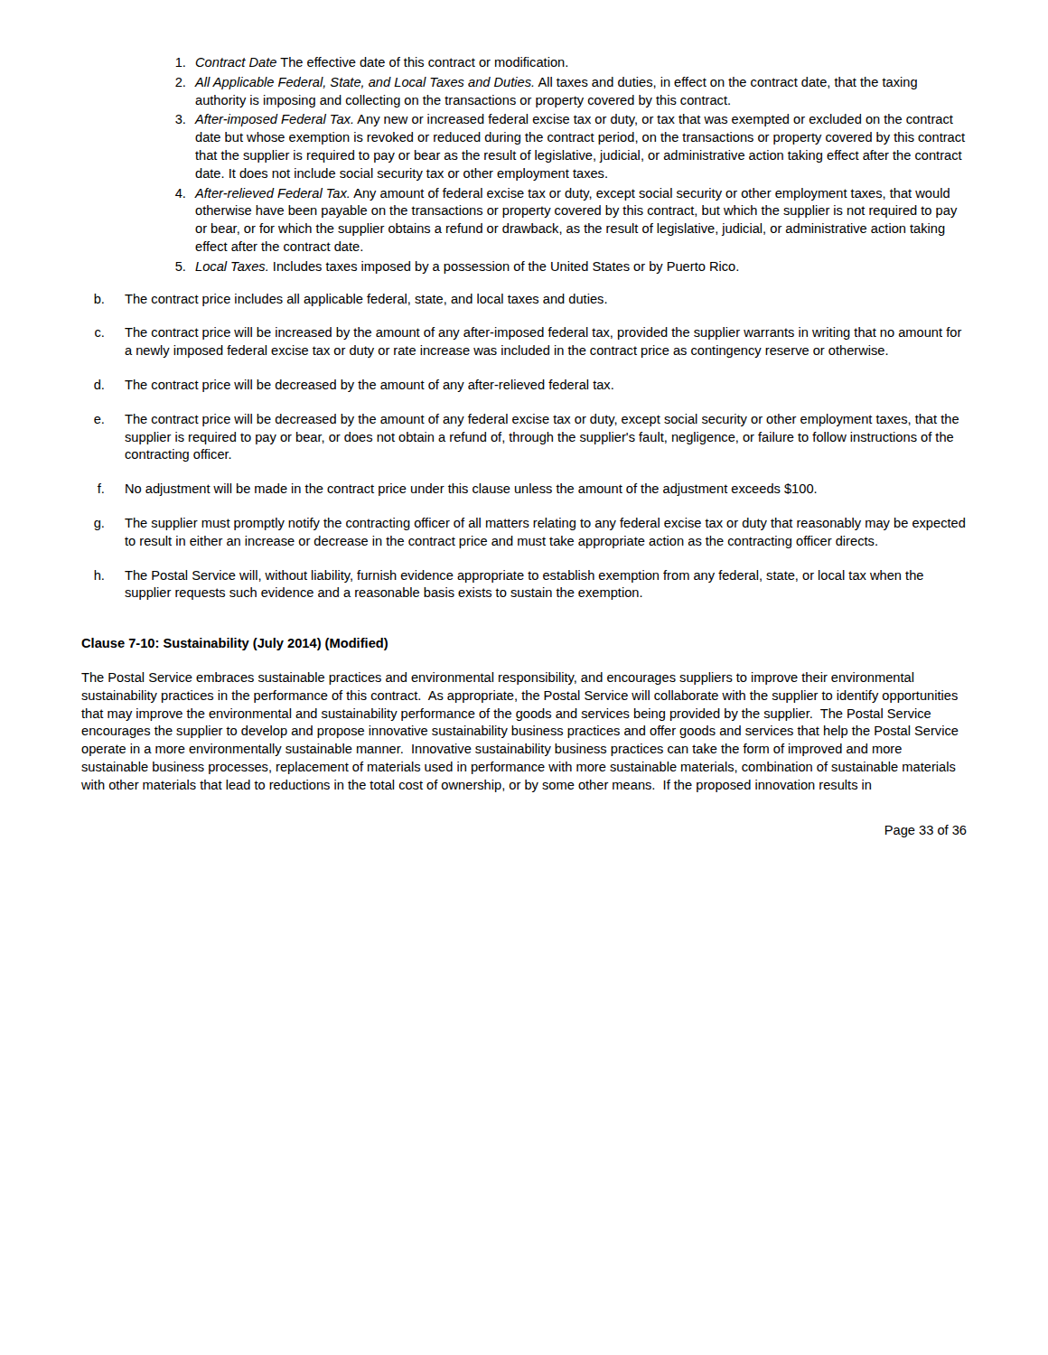Contract Date The effective date of this contract or modification.
All Applicable Federal, State, and Local Taxes and Duties. All taxes and duties, in effect on the contract date, that the taxing authority is imposing and collecting on the transactions or property covered by this contract.
After-imposed Federal Tax. Any new or increased federal excise tax or duty, or tax that was exempted or excluded on the contract date but whose exemption is revoked or reduced during the contract period, on the transactions or property covered by this contract that the supplier is required to pay or bear as the result of legislative, judicial, or administrative action taking effect after the contract date. It does not include social security tax or other employment taxes.
After-relieved Federal Tax. Any amount of federal excise tax or duty, except social security or other employment taxes, that would otherwise have been payable on the transactions or property covered by this contract, but which the supplier is not required to pay or bear, or for which the supplier obtains a refund or drawback, as the result of legislative, judicial, or administrative action taking effect after the contract date.
Local Taxes. Includes taxes imposed by a possession of the United States or by Puerto Rico.
The contract price includes all applicable federal, state, and local taxes and duties.
The contract price will be increased by the amount of any after-imposed federal tax, provided the supplier warrants in writing that no amount for a newly imposed federal excise tax or duty or rate increase was included in the contract price as contingency reserve or otherwise.
The contract price will be decreased by the amount of any after-relieved federal tax.
The contract price will be decreased by the amount of any federal excise tax or duty, except social security or other employment taxes, that the supplier is required to pay or bear, or does not obtain a refund of, through the supplier's fault, negligence, or failure to follow instructions of the contracting officer.
No adjustment will be made in the contract price under this clause unless the amount of the adjustment exceeds $100.
The supplier must promptly notify the contracting officer of all matters relating to any federal excise tax or duty that reasonably may be expected to result in either an increase or decrease in the contract price and must take appropriate action as the contracting officer directs.
The Postal Service will, without liability, furnish evidence appropriate to establish exemption from any federal, state, or local tax when the supplier requests such evidence and a reasonable basis exists to sustain the exemption.
Clause 7-10: Sustainability (July 2014) (Modified)
The Postal Service embraces sustainable practices and environmental responsibility, and encourages suppliers to improve their environmental sustainability practices in the performance of this contract. As appropriate, the Postal Service will collaborate with the supplier to identify opportunities that may improve the environmental and sustainability performance of the goods and services being provided by the supplier. The Postal Service encourages the supplier to develop and propose innovative sustainability business practices and offer goods and services that help the Postal Service operate in a more environmentally sustainable manner. Innovative sustainability business practices can take the form of improved and more sustainable business processes, replacement of materials used in performance with more sustainable materials, combination of sustainable materials with other materials that lead to reductions in the total cost of ownership, or by some other means. If the proposed innovation results in
Page 33 of 36